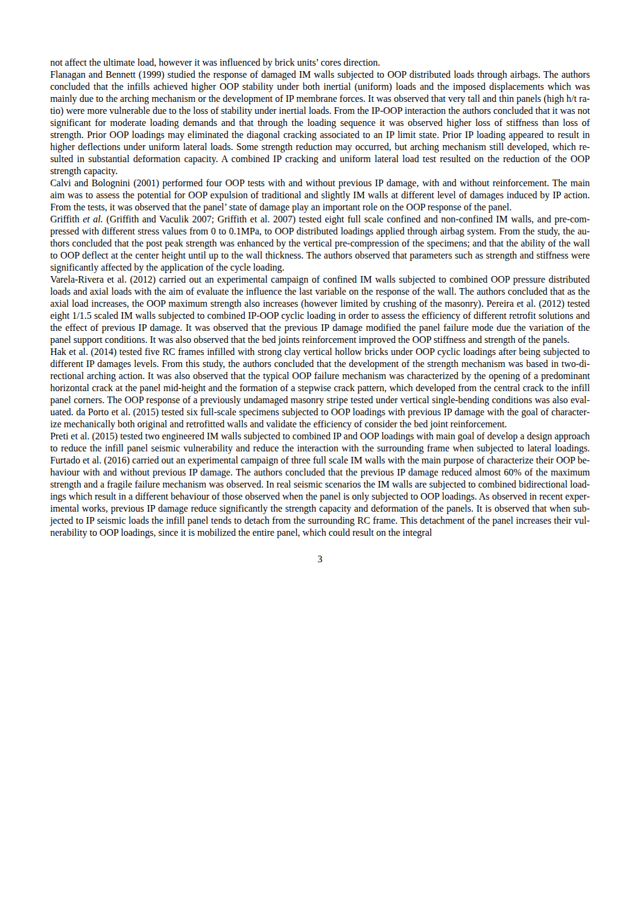not affect the ultimate load, however it was influenced by brick units’ cores direction.
Flanagan and Bennett (1999) studied the response of damaged IM walls subjected to OOP distributed loads through airbags. The authors concluded that the infills achieved higher OOP stability under both inertial (uniform) loads and the imposed displacements which was mainly due to the arching mechanism or the development of IP membrane forces. It was observed that very tall and thin panels (high h/t ratio) were more vulnerable due to the loss of stability under inertial loads. From the IP-OOP interaction the authors concluded that it was not significant for moderate loading demands and that through the loading sequence it was observed higher loss of stiffness than loss of strength. Prior OOP loadings may eliminated the diagonal cracking associated to an IP limit state. Prior IP loading appeared to result in higher deflections under uniform lateral loads. Some strength reduction may occurred, but arching mechanism still developed, which resulted in substantial deformation capacity. A combined IP cracking and uniform lateral load test resulted on the reduction of the OOP strength capacity.
Calvi and Bolognini (2001) performed four OOP tests with and without previous IP damage, with and without reinforcement. The main aim was to assess the potential for OOP expulsion of traditional and slightly IM walls at different level of damages induced by IP action. From the tests, it was observed that the panel’ state of damage play an important role on the OOP response of the panel.
Griffith et al. (Griffith and Vaculik 2007; Griffith et al. 2007) tested eight full scale confined and non-confined IM walls, and pre-compressed with different stress values from 0 to 0.1MPa, to OOP distributed loadings applied through airbag system. From the study, the authors concluded that the post peak strength was enhanced by the vertical pre-compression of the specimens; and that the ability of the wall to OOP deflect at the center height until up to the wall thickness. The authors observed that parameters such as strength and stiffness were significantly affected by the application of the cycle loading.
Varela-Rivera et al. (2012) carried out an experimental campaign of confined IM walls subjected to combined OOP pressure distributed loads and axial loads with the aim of evaluate the influence the last variable on the response of the wall. The authors concluded that as the axial load increases, the OOP maximum strength also increases (however limited by crushing of the masonry). Pereira et al. (2012) tested eight 1/1.5 scaled IM walls subjected to combined IP-OOP cyclic loading in order to assess the efficiency of different retrofit solutions and the effect of previous IP damage. It was observed that the previous IP damage modified the panel failure mode due the variation of the panel support conditions. It was also observed that the bed joints reinforcement improved the OOP stiffness and strength of the panels.
Hak et al. (2014) tested five RC frames infilled with strong clay vertical hollow bricks under OOP cyclic loadings after being subjected to different IP damages levels. From this study, the authors concluded that the development of the strength mechanism was based in two-directional arching action. It was also observed that the typical OOP failure mechanism was characterized by the opening of a predominant horizontal crack at the panel mid-height and the formation of a stepwise crack pattern, which developed from the central crack to the infill panel corners. The OOP response of a previously undamaged masonry stripe tested under vertical single-bending conditions was also evaluated. da Porto et al. (2015) tested six full-scale specimens subjected to OOP loadings with previous IP damage with the goal of characterize mechanically both original and retrofitted walls and validate the efficiency of consider the bed joint reinforcement.
Preti et al. (2015) tested two engineered IM walls subjected to combined IP and OOP loadings with main goal of develop a design approach to reduce the infill panel seismic vulnerability and reduce the interaction with the surrounding frame when subjected to lateral loadings. Furtado et al. (2016) carried out an experimental campaign of three full scale IM walls with the main purpose of characterize their OOP behaviour with and without previous IP damage. The authors concluded that the previous IP damage reduced almost 60% of the maximum strength and a fragile failure mechanism was observed. In real seismic scenarios the IM walls are subjected to combined bidirectional loadings which result in a different behaviour of those observed when the panel is only subjected to OOP loadings. As observed in recent experimental works, previous IP damage reduce significantly the strength capacity and deformation of the panels. It is observed that when subjected to IP seismic loads the infill panel tends to detach from the surrounding RC frame. This detachment of the panel increases their vulnerability to OOP loadings, since it is mobilized the entire panel, which could result on the integral
3